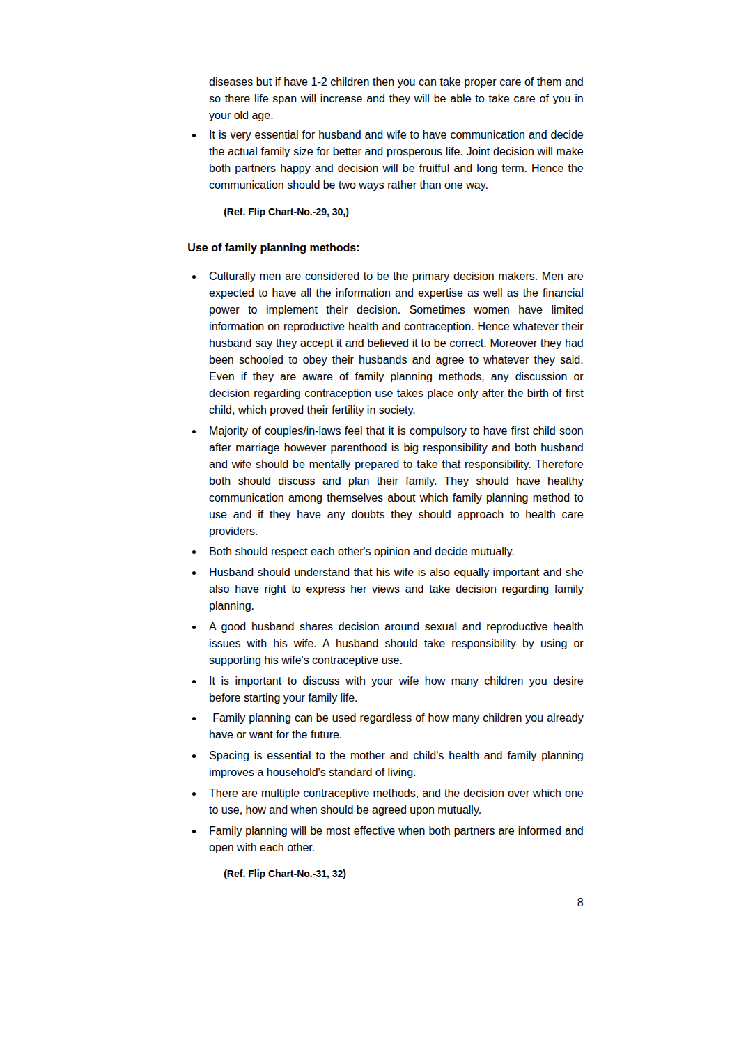diseases but if have 1-2 children then you can take proper care of them and so there life span will increase and they will be able to take care of you in your old age.
It is very essential for husband and wife to have communication and decide the actual family size for better and prosperous life. Joint decision will make both partners happy and decision will be fruitful and long term. Hence the communication should be two ways rather than one way.
(Ref. Flip Chart-No.-29, 30,)
Use of family planning methods:
Culturally men are considered to be the primary decision makers. Men are expected to have all the information and expertise as well as the financial power to implement their decision. Sometimes women have limited information on reproductive health and contraception. Hence whatever their husband say they accept it and believed it to be correct. Moreover they had been schooled to obey their husbands and agree to whatever they said. Even if they are aware of family planning methods, any discussion or decision regarding contraception use takes place only after the birth of first child, which proved their fertility in society.
Majority of couples/in-laws feel that it is compulsory to have first child soon after marriage however parenthood is big responsibility and both husband and wife should be mentally prepared to take that responsibility. Therefore both should discuss and plan their family. They should have healthy communication among themselves about which family planning method to use and if they have any doubts they should approach to health care providers.
Both should respect each other's opinion and decide mutually.
Husband should understand that his wife is also equally important and she also have right to express her views and take decision regarding family planning.
A good husband shares decision around sexual and reproductive health issues with his wife. A husband should take responsibility by using or supporting his wife's contraceptive use.
It is important to discuss with your wife how many children you desire before starting your family life.
Family planning can be used regardless of how many children you already have or want for the future.
Spacing is essential to the mother and child's health and family planning improves a household's standard of living.
There are multiple contraceptive methods, and the decision over which one to use, how and when should be agreed upon mutually.
Family planning will be most effective when both partners are informed and open with each other.
(Ref. Flip Chart-No.-31, 32)
8